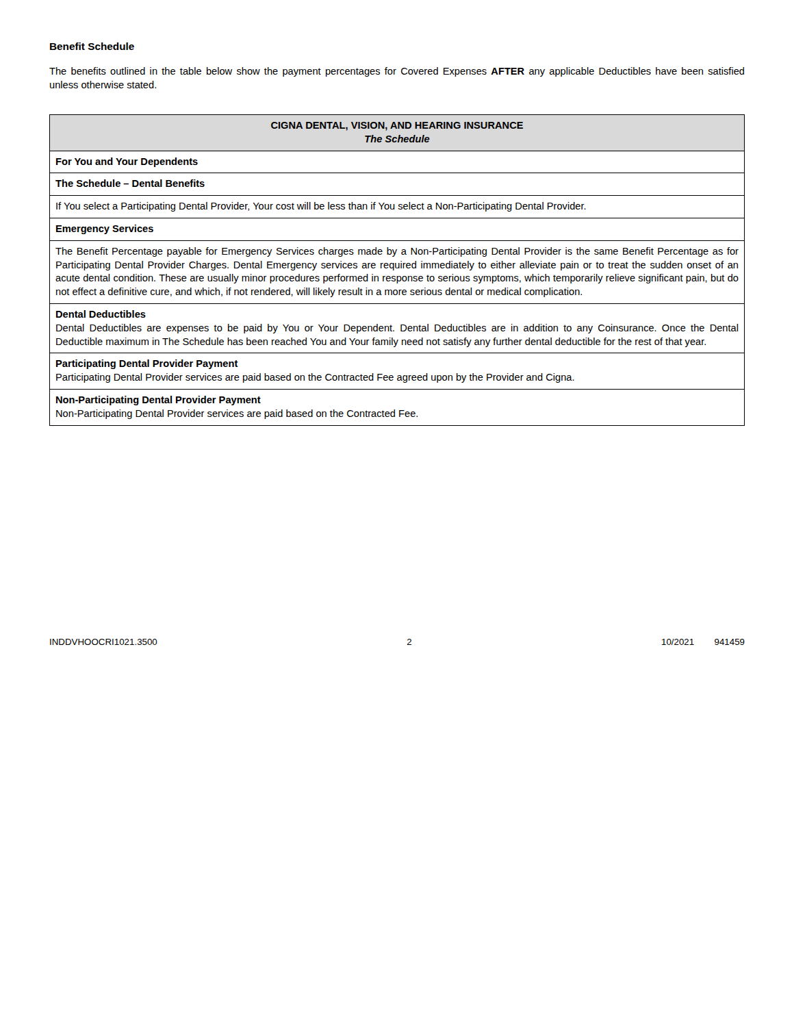Benefit Schedule
The benefits outlined in the table below show the payment percentages for Covered Expenses AFTER any applicable Deductibles have been satisfied unless otherwise stated.
| CIGNA DENTAL, VISION, AND HEARING INSURANCE The Schedule |
| For You and Your Dependents |
| The Schedule – Dental Benefits |
| If You select a Participating Dental Provider, Your cost will be less than if You select a Non-Participating Dental Provider. |
| Emergency Services |
| The Benefit Percentage payable for Emergency Services charges made by a Non-Participating Dental Provider is the same Benefit Percentage as for Participating Dental Provider Charges. Dental Emergency services are required immediately to either alleviate pain or to treat the sudden onset of an acute dental condition. These are usually minor procedures performed in response to serious symptoms, which temporarily relieve significant pain, but do not effect a definitive cure, and which, if not rendered, will likely result in a more serious dental or medical complication. |
| Dental Deductibles Dental Deductibles are expenses to be paid by You or Your Dependent. Dental Deductibles are in addition to any Coinsurance. Once the Dental Deductible maximum in The Schedule has been reached You and Your family need not satisfy any further dental deductible for the rest of that year. |
| Participating Dental Provider Payment Participating Dental Provider services are paid based on the Contracted Fee agreed upon by the Provider and Cigna. |
| Non-Participating Dental Provider Payment Non-Participating Dental Provider services are paid based on the Contracted Fee. |
INDDVHOOCRI1021.3500
2
10/2021941459